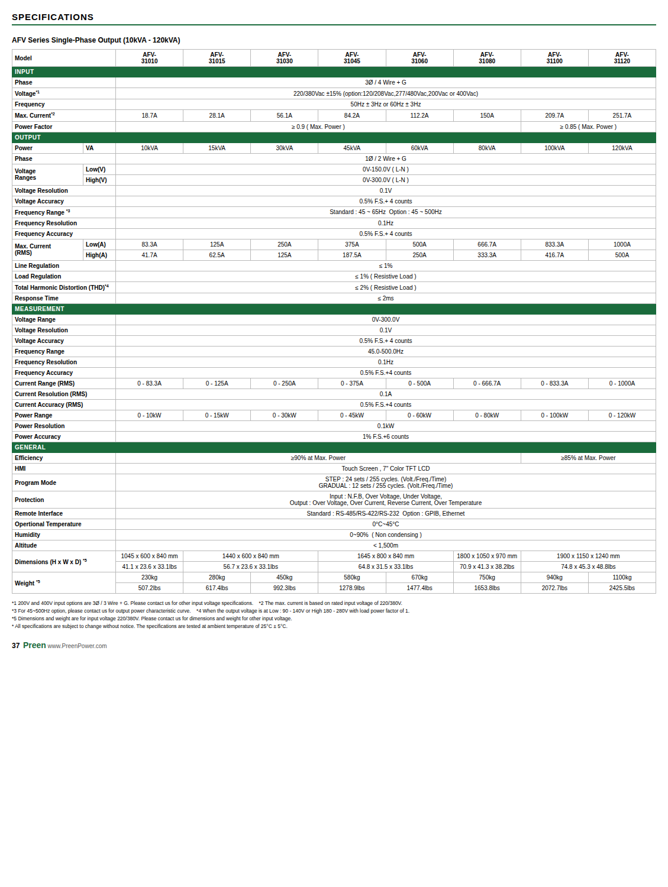SPECIFICATIONS
AFV Series Single-Phase Output (10kVA - 120kVA)
| Model | AFV- 31010 | AFV- 31015 | AFV- 31030 | AFV- 31045 | AFV- 31060 | AFV- 31080 | AFV- 31100 | AFV- 31120 |
| INPUT |
| Phase | 3Ø / 4 Wire + G |
| Voltage *1 | 220/380Vac ±15% (option:120/208Vac,277/480Vac,200Vac or 400Vac) |
| Frequency | 50Hz ± 3Hz or 60Hz ± 3Hz |
| Max. Current *2 | 18.7A | 28.1A | 56.1A | 84.2A | 112.2A | 150A | 209.7A | 251.7A |
| Power Factor | ≥ 0.9 ( Max. Power ) | ≥ 0.85 ( Max. Power ) |
| OUTPUT |
| Power | VA | 10kVA | 15kVA | 30kVA | 45kVA | 60kVA | 80kVA | 100kVA | 120kVA |
| Phase | 1Ø / 2 Wire + G |
| Voltage Ranges | Low(V) | 0V-150.0V ( L-N ) |
| High(V) | 0V-300.0V ( L-N ) |
| Voltage Resolution | 0.1V |
| Voltage Accuracy | 0.5% F.S.+ 4 counts |
| Frequency Range *3 | Standard : 45 ~ 65Hz Option : 45 ~ 500Hz |
| Frequency Resolution | 0.1Hz |
| Frequency Accuracy | 0.5% F.S.+ 4 counts |
| Max. Current (RMS) | Low(A) | 83.3A | 125A | 250A | 375A | 500A | 666.7A | 833.3A | 1000A |
| High(A) | 41.7A | 62.5A | 125A | 187.5A | 250A | 333.3A | 416.7A | 500A |
| Line Regulation | ≤ 1% |
| Load Regulation | ≤ 1% ( Resistive Load ) |
| Total Harmonic Distortion (THD) *4 | ≤ 2% ( Resistive Load ) |
| Response Time | ≤ 2ms |
| MEASUREMENT |
| Voltage Range | 0V-300.0V |
| Voltage Resolution | 0.1V |
| Voltage Accuracy | 0.5% F.S.+ 4 counts |
| Frequency Range | 45.0-500.0Hz |
| Frequency Resolution | 0.1Hz |
| Frequency Accuracy | 0.5% F.S.+4 counts |
| Current Range (RMS) | 0 - 83.3A | 0 - 125A | 0 - 250A | 0 - 375A | 0 - 500A | 0 - 666.7A | 0 - 833.3A | 0 - 1000A |
| Current Resolution (RMS) | 0.1A |
| Current Accuracy (RMS) | 0.5% F.S.+4 counts |
| Power Range | 0 - 10kW | 0 - 15kW | 0 - 30kW | 0 - 45kW | 0 - 60kW | 0 - 80kW | 0 - 100kW | 0 - 120kW |
| Power Resolution | 0.1kW |
| Power Accuracy | 1% F.S.+6 counts |
| GENERAL |
| Efficiency | ≥90% at Max. Power | ≥85% at Max. Power |
| HMI | Touch Screen , 7" Color TFT LCD |
| Program Mode | STEP : 24 sets / 255 cycles. (Volt./Freq./Time) GRADUAL : 12 sets / 255 cycles. (Volt./Freq./Time) |
| Protection | Input : N.F.B, Over Voltage, Under Voltage, Output : Over Voltage, Over Current, Reverse Current, Over Temperature |
| Remote Interface | Standard : RS-485/RS-422/RS-232 Option : GPIB, Ethernet |
| Opertional Temperature | 0°C~45°C |
| Humidity | 0~90% ( Non condensing ) |
| Altitude | < 1,500m |
| Dimensions (H x W x D) *5 | 1045 x 600 x 840 mm | 1440 x 600 x 840 mm | 1645 x 800 x 840 mm | 1800 x 1050 x 970 mm | 1900 x 1150 x 1240 mm |
| 41.1 x 23.6 x 33.1lbs | 56.7 x 23.6 x 33.1lbs | 64.8 x 31.5 x 33.1lbs | 70.9 x 41.3 x 38.2lbs | 74.8 x 45.3 x 48.8lbs |
| Weight *5 | 230kg | 280kg | 450kg | 580kg | 670kg | 750kg | 940kg | 1100kg |
| 507.2lbs | 617.4lbs | 992.3lbs | 1278.9lbs | 1477.4lbs | 1653.8lbs | 2072.7lbs | 2425.5lbs |
*1 200V and 400V input options are 3Ø / 3 Wire + G. Please contact us for other input voltage specifications. *2 The max. current is based on rated input voltage of 220/380V.
*3 For 45~500Hz option, please contact us for output power characteristic curve. *4 When the output voltage is at Low : 90 - 140V or High 180 - 280V with load power factor of 1.
*5 Dimensions and weight are for input voltage 220/380V. Please contact us for dimensions and weight for other input voltage.
* All specifications are subject to change without notice. The specifications are tested at ambient temperature of 25°C ± 5°C.
37 Preen www.PreenPower.com